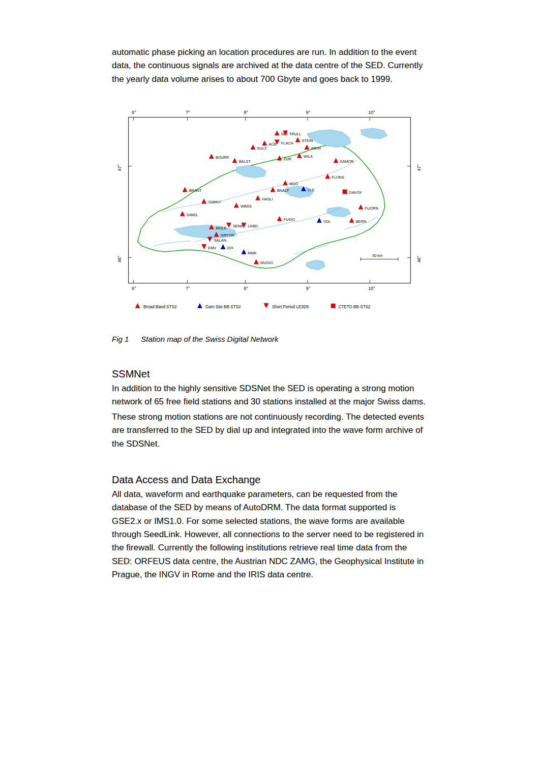automatic phase picking an location procedures are run. In addition to the event data, the continuous signals are archived at the data centre of the SED. Currently the yearly data volume arises to about 700 Gbyte and goes back to 1999.
6° 7° 8° 9° 10° 6° 7° 8° 9° 10° 47° 46° 47° 46° SLE STEIN SULZ WEIN WILA BOURR BALST ZUR KAMOR FLONS MUO BNALP BRANT TORNY HASLI WIMIS GIMEL FUSIO FUORN BERN AIGLE GRYON MUGIO ACB TRULL FLACH SENIN LKBD SALAN EMV LLS VDL DIX MMK DAVOX 50 km Broad Band STS2 Dam Site BB STS2 Short Period LE3D5 CTETO BB STS2
Fig 1 Station map of the Swiss Digital Network
SSMNet
In addition to the highly sensitive SDSNet the SED is operating a strong motion network of 65 free field stations and 30 stations installed at the major Swiss dams.
These strong motion stations are not continuously recording. The detected events are transferred to the SED by dial up and integrated into the wave form archive of the SDSNet.
Data Access and Data Exchange
All data, waveform and earthquake parameters, can be requested from the database of the SED by means of AutoDRM. The data format supported is GSE2.x or IMS1.0. For some selected stations, the wave forms are available through SeedLink. However, all connections to the server need to be registered in the firewall. Currently the following institutions retrieve real time data from the SED: ORFEUS data centre, the Austrian NDC ZAMG, the Geophysical Institute in Prague, the INGV in Rome and the IRIS data centre.